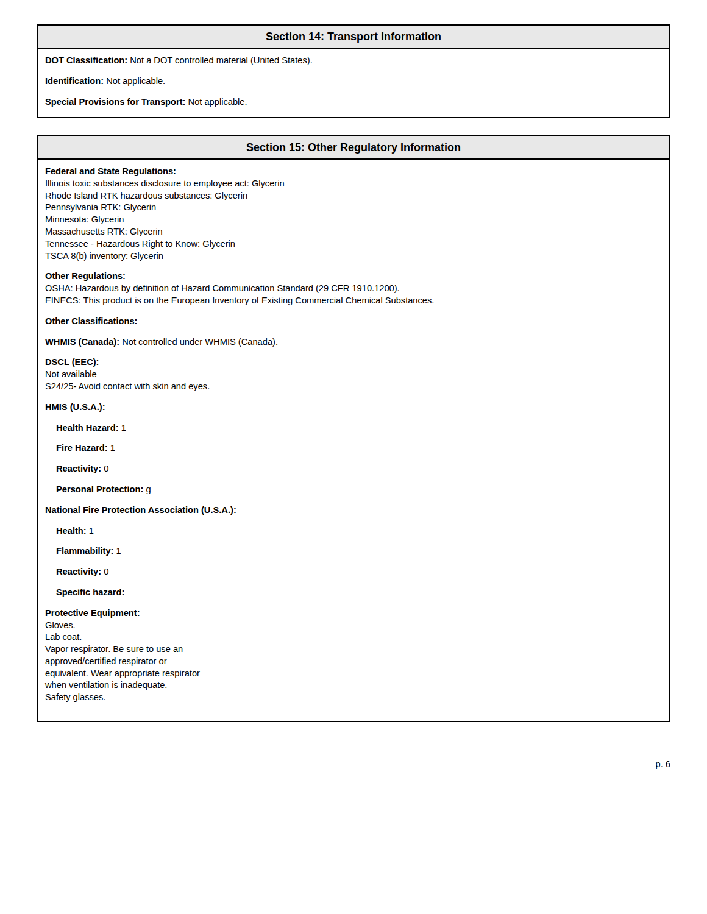Section 14: Transport Information
DOT Classification: Not a DOT controlled material (United States).
Identification: Not applicable.
Special Provisions for Transport: Not applicable.
Section 15: Other Regulatory Information
Federal and State Regulations:
Illinois toxic substances disclosure to employee act: Glycerin
Rhode Island RTK hazardous substances: Glycerin
Pennsylvania RTK: Glycerin
Minnesota: Glycerin
Massachusetts RTK: Glycerin
Tennessee - Hazardous Right to Know: Glycerin
TSCA 8(b) inventory: Glycerin
Other Regulations:
OSHA: Hazardous by definition of Hazard Communication Standard (29 CFR 1910.1200).
EINECS: This product is on the European Inventory of Existing Commercial Chemical Substances.
Other Classifications:
WHMIS (Canada): Not controlled under WHMIS (Canada).
DSCL (EEC):
Not available
S24/25- Avoid contact with skin and eyes.
HMIS (U.S.A.):
Health Hazard: 1
Fire Hazard: 1
Reactivity: 0
Personal Protection: g
National Fire Protection Association (U.S.A.):
Health: 1
Flammability: 1
Reactivity: 0
Specific hazard:
Protective Equipment:
Gloves.
Lab coat.
Vapor respirator. Be sure to use an
approved/certified respirator or
equivalent. Wear appropriate respirator
when ventilation is inadequate.
Safety glasses.
p. 6